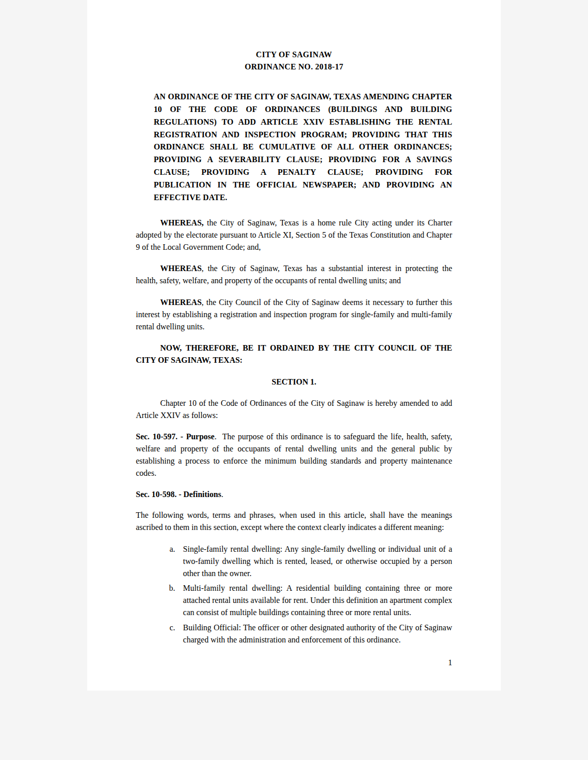CITY OF SAGINAW
ORDINANCE NO. 2018-17
AN ORDINANCE OF THE CITY OF SAGINAW, TEXAS AMENDING CHAPTER 10 OF THE CODE OF ORDINANCES (BUILDINGS AND BUILDING REGULATIONS) TO ADD ARTICLE XXIV ESTABLISHING THE RENTAL REGISTRATION AND INSPECTION PROGRAM; PROVIDING THAT THIS ORDINANCE SHALL BE CUMULATIVE OF ALL OTHER ORDINANCES; PROVIDING A SEVERABILITY CLAUSE; PROVIDING FOR A SAVINGS CLAUSE; PROVIDING A PENALTY CLAUSE; PROVIDING FOR PUBLICATION IN THE OFFICIAL NEWSPAPER; AND PROVIDING AN EFFECTIVE DATE.
WHEREAS, the City of Saginaw, Texas is a home rule City acting under its Charter adopted by the electorate pursuant to Article XI, Section 5 of the Texas Constitution and Chapter 9 of the Local Government Code; and,
WHEREAS, the City of Saginaw, Texas has a substantial interest in protecting the health, safety, welfare, and property of the occupants of rental dwelling units; and
WHEREAS, the City Council of the City of Saginaw deems it necessary to further this interest by establishing a registration and inspection program for single-family and multi-family rental dwelling units.
NOW, THEREFORE, BE IT ORDAINED BY THE CITY COUNCIL OF THE CITY OF SAGINAW, TEXAS:
SECTION 1.
Chapter 10 of the Code of Ordinances of the City of Saginaw is hereby amended to add Article XXIV as follows:
Sec. 10-597. - Purpose. The purpose of this ordinance is to safeguard the life, health, safety, welfare and property of the occupants of rental dwelling units and the general public by establishing a process to enforce the minimum building standards and property maintenance codes.
Sec. 10-598. - Definitions.
The following words, terms and phrases, when used in this article, shall have the meanings ascribed to them in this section, except where the context clearly indicates a different meaning:
Single-family rental dwelling: Any single-family dwelling or individual unit of a two-family dwelling which is rented, leased, or otherwise occupied by a person other than the owner.
Multi-family rental dwelling: A residential building containing three or more attached rental units available for rent. Under this definition an apartment complex can consist of multiple buildings containing three or more rental units.
Building Official: The officer or other designated authority of the City of Saginaw charged with the administration and enforcement of this ordinance.
1